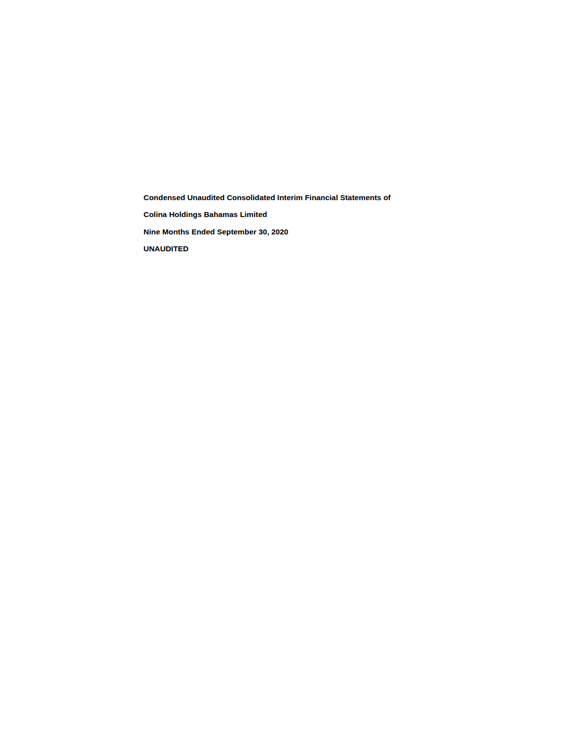Condensed Unaudited Consolidated Interim Financial Statements of
Colina Holdings Bahamas Limited
Nine Months Ended September 30, 2020
UNAUDITED